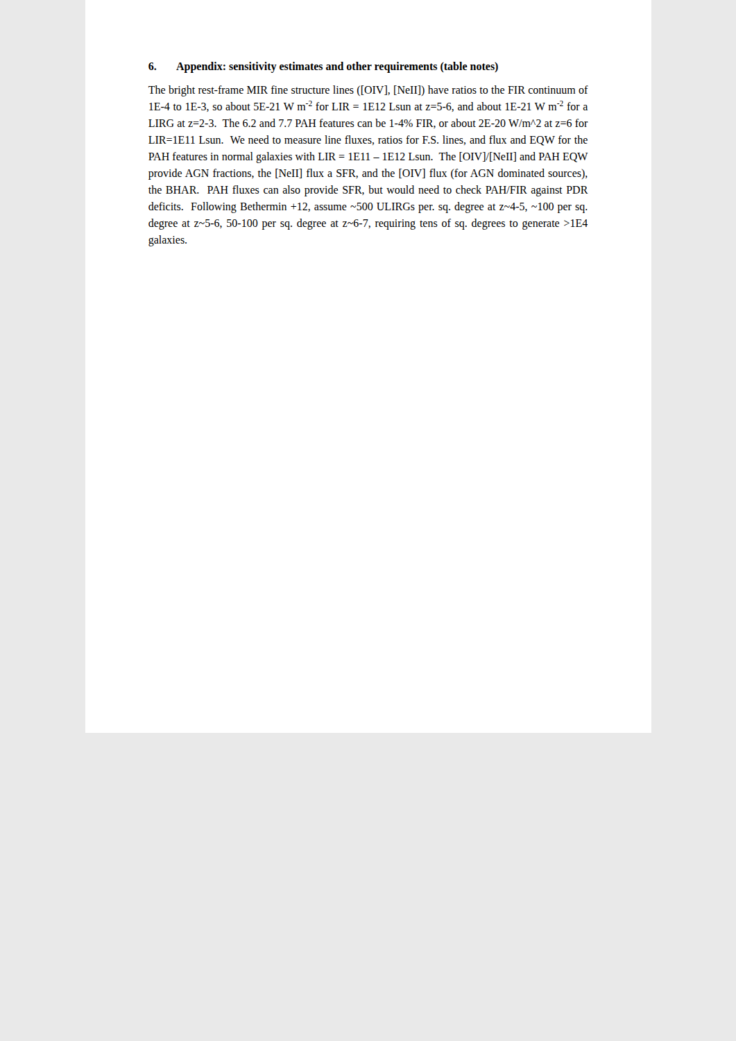6. Appendix: sensitivity estimates and other requirements (table notes)
The bright rest-frame MIR fine structure lines ([OIV], [NeII]) have ratios to the FIR continuum of 1E-4 to 1E-3, so about 5E-21 W m-2 for LIR = 1E12 Lsun at z=5-6, and about 1E-21 W m-2 for a LIRG at z=2-3. The 6.2 and 7.7 PAH features can be 1-4% FIR, or about 2E-20 W/m^2 at z=6 for LIR=1E11 Lsun. We need to measure line fluxes, ratios for F.S. lines, and flux and EQW for the PAH features in normal galaxies with LIR = 1E11 – 1E12 Lsun. The [OIV]/[NeII] and PAH EQW provide AGN fractions, the [NeII] flux a SFR, and the [OIV] flux (for AGN dominated sources), the BHAR. PAH fluxes can also provide SFR, but would need to check PAH/FIR against PDR deficits. Following Bethermin +12, assume ~500 ULIRGs per. sq. degree at z~4-5, ~100 per sq. degree at z~5-6, 50-100 per sq. degree at z~6-7, requiring tens of sq. degrees to generate >1E4 galaxies.